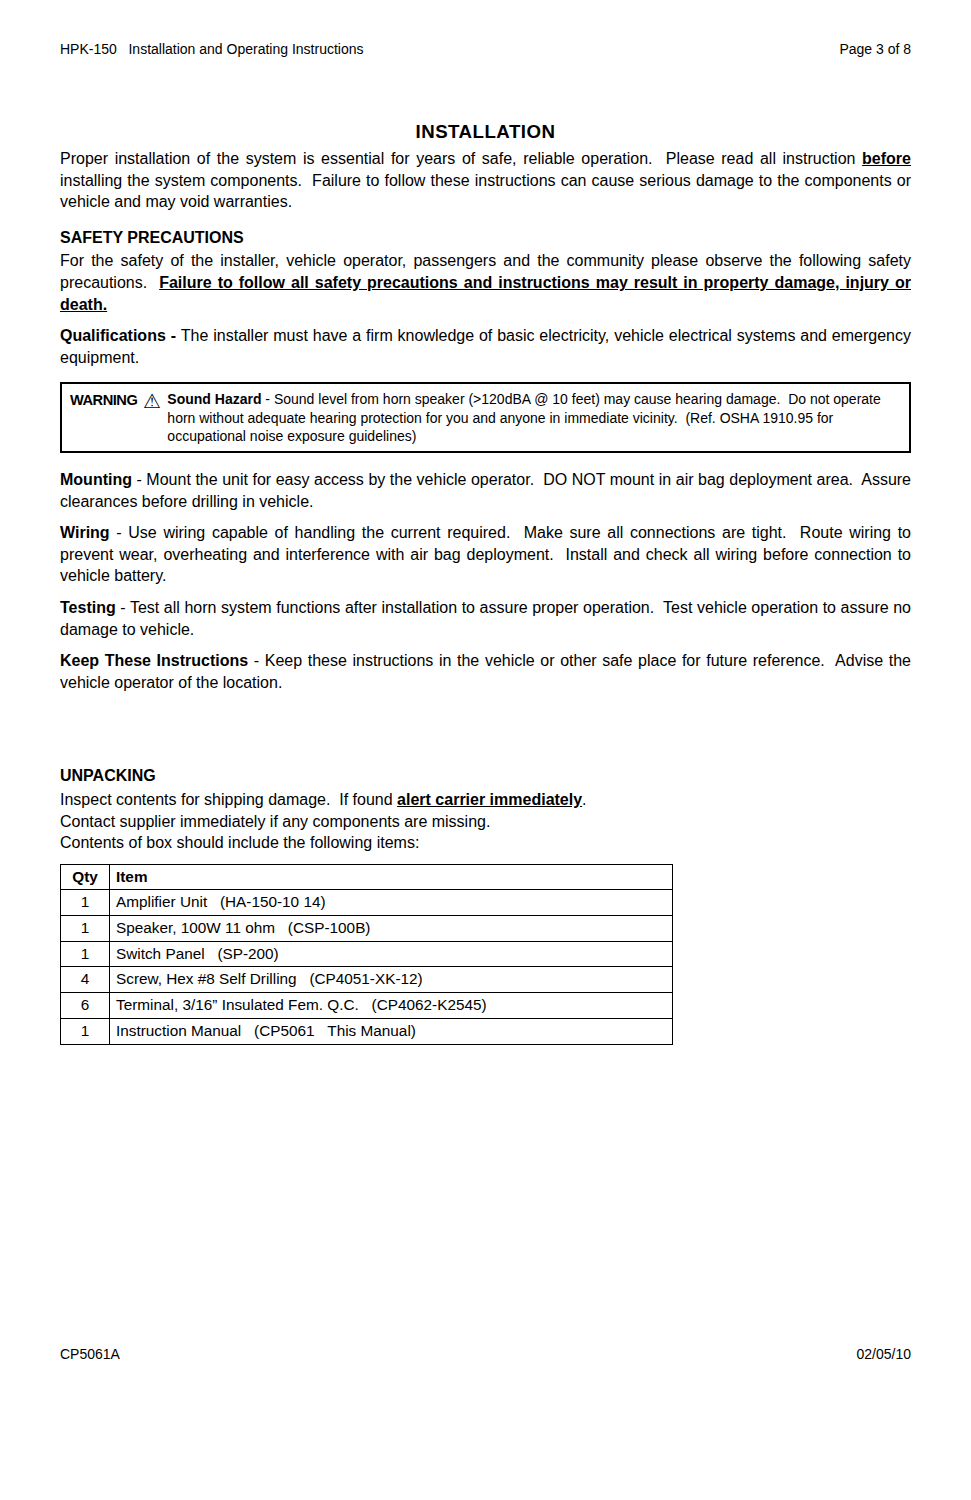HPK-150 Installation and Operating Instructions Page 3 of 8
INSTALLATION
Proper installation of the system is essential for years of safe, reliable operation. Please read all instruction before installing the system components. Failure to follow these instructions can cause serious damage to the components or vehicle and may void warranties.
SAFETY PRECAUTIONS
For the safety of the installer, vehicle operator, passengers and the community please observe the following safety precautions. Failure to follow all safety precautions and instructions may result in property damage, injury or death.
Qualifications - The installer must have a firm knowledge of basic electricity, vehicle electrical systems and emergency equipment.
WARNING ⚠ Sound Hazard - Sound level from horn speaker (>120dBA @ 10 feet) may cause hearing damage. Do not operate horn without adequate hearing protection for you and anyone in immediate vicinity. (Ref. OSHA 1910.95 for occupational noise exposure guidelines)
Mounting - Mount the unit for easy access by the vehicle operator. DO NOT mount in air bag deployment area. Assure clearances before drilling in vehicle.
Wiring - Use wiring capable of handling the current required. Make sure all connections are tight. Route wiring to prevent wear, overheating and interference with air bag deployment. Install and check all wiring before connection to vehicle battery.
Testing - Test all horn system functions after installation to assure proper operation. Test vehicle operation to assure no damage to vehicle.
Keep These Instructions - Keep these instructions in the vehicle or other safe place for future reference. Advise the vehicle operator of the location.
UNPACKING
Inspect contents for shipping damage. If found alert carrier immediately.
Contact supplier immediately if any components are missing.
Contents of box should include the following items:
| Qty | Item |
| --- | --- |
| 1 | Amplifier Unit (HA-150-10 14) |
| 1 | Speaker, 100W 11 ohm (CSP-100B) |
| 1 | Switch Panel (SP-200) |
| 4 | Screw, Hex #8 Self Drilling (CP4051-XK-12) |
| 6 | Terminal, 3/16” Insulated Fem. Q.C. (CP4062-K2545) |
| 1 | Instruction Manual (CP5061 This Manual) |
CP5061A 02/05/10